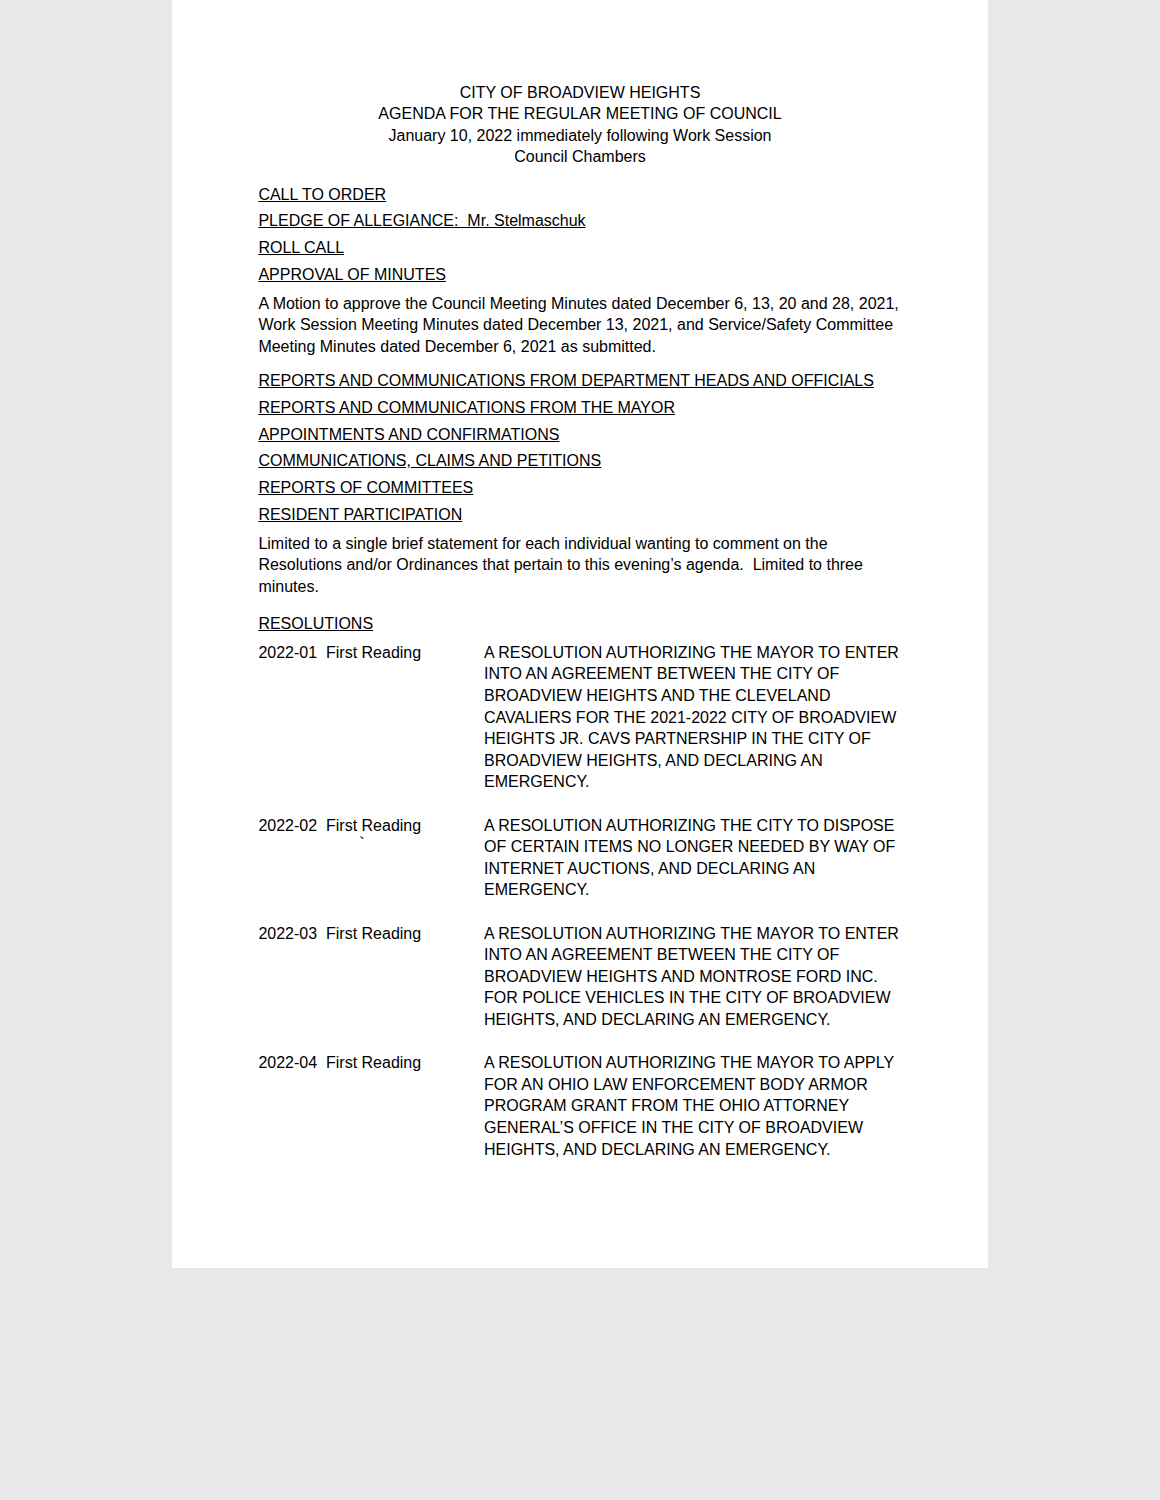CITY OF BROADVIEW HEIGHTS
AGENDA FOR THE REGULAR MEETING OF COUNCIL
January 10, 2022 immediately following Work Session
Council Chambers
CALL TO ORDER PLEDGE OF ALLEGIANCE: Mr. Stelmaschuk ROLL CALL APPROVAL OF MINUTES
A Motion to approve the Council Meeting Minutes dated December 6, 13, 20 and 28, 2021, Work Session Meeting Minutes dated December 13, 2021, and Service/Safety Committee Meeting Minutes dated December 6, 2021 as submitted.
REPORTS AND COMMUNICATIONS FROM DEPARTMENT HEADS AND OFFICIALS REPORTS AND COMMUNICATIONS FROM THE MAYOR APPOINTMENTS AND CONFIRMATIONS COMMUNICATIONS, CLAIMS AND PETITIONS REPORTS OF COMMITTEES RESIDENT PARTICIPATION
Limited to a single brief statement for each individual wanting to comment on the Resolutions and/or Ordinances that pertain to this evening’s agenda. Limited to three minutes.
RESOLUTIONS
| 2022-01 First Reading | A RESOLUTION AUTHORIZING THE MAYOR TO ENTER INTO AN AGREEMENT BETWEEN THE CITY OF BROADVIEW HEIGHTS AND THE CLEVELAND CAVALIERS FOR THE 2021-2022 CITY OF BROADVIEW HEIGHTS JR. CAVS PARTNERSHIP IN THE CITY OF BROADVIEW HEIGHTS, AND DECLARING AN EMERGENCY. |
| 2022-02 First Reading ` | A RESOLUTION AUTHORIZING THE CITY TO DISPOSE OF CERTAIN ITEMS NO LONGER NEEDED BY WAY OF INTERNET AUCTIONS, AND DECLARING AN EMERGENCY. |
| 2022-03 First Reading | A RESOLUTION AUTHORIZING THE MAYOR TO ENTER INTO AN AGREEMENT BETWEEN THE CITY OF BROADVIEW HEIGHTS AND MONTROSE FORD INC. FOR POLICE VEHICLES IN THE CITY OF BROADVIEW HEIGHTS, AND DECLARING AN EMERGENCY. |
| 2022-04 First Reading | A RESOLUTION AUTHORIZING THE MAYOR TO APPLY FOR AN OHIO LAW ENFORCEMENT BODY ARMOR PROGRAM GRANT FROM THE OHIO ATTORNEY GENERAL’S OFFICE IN THE CITY OF BROADVIEW HEIGHTS, AND DECLARING AN EMERGENCY. |